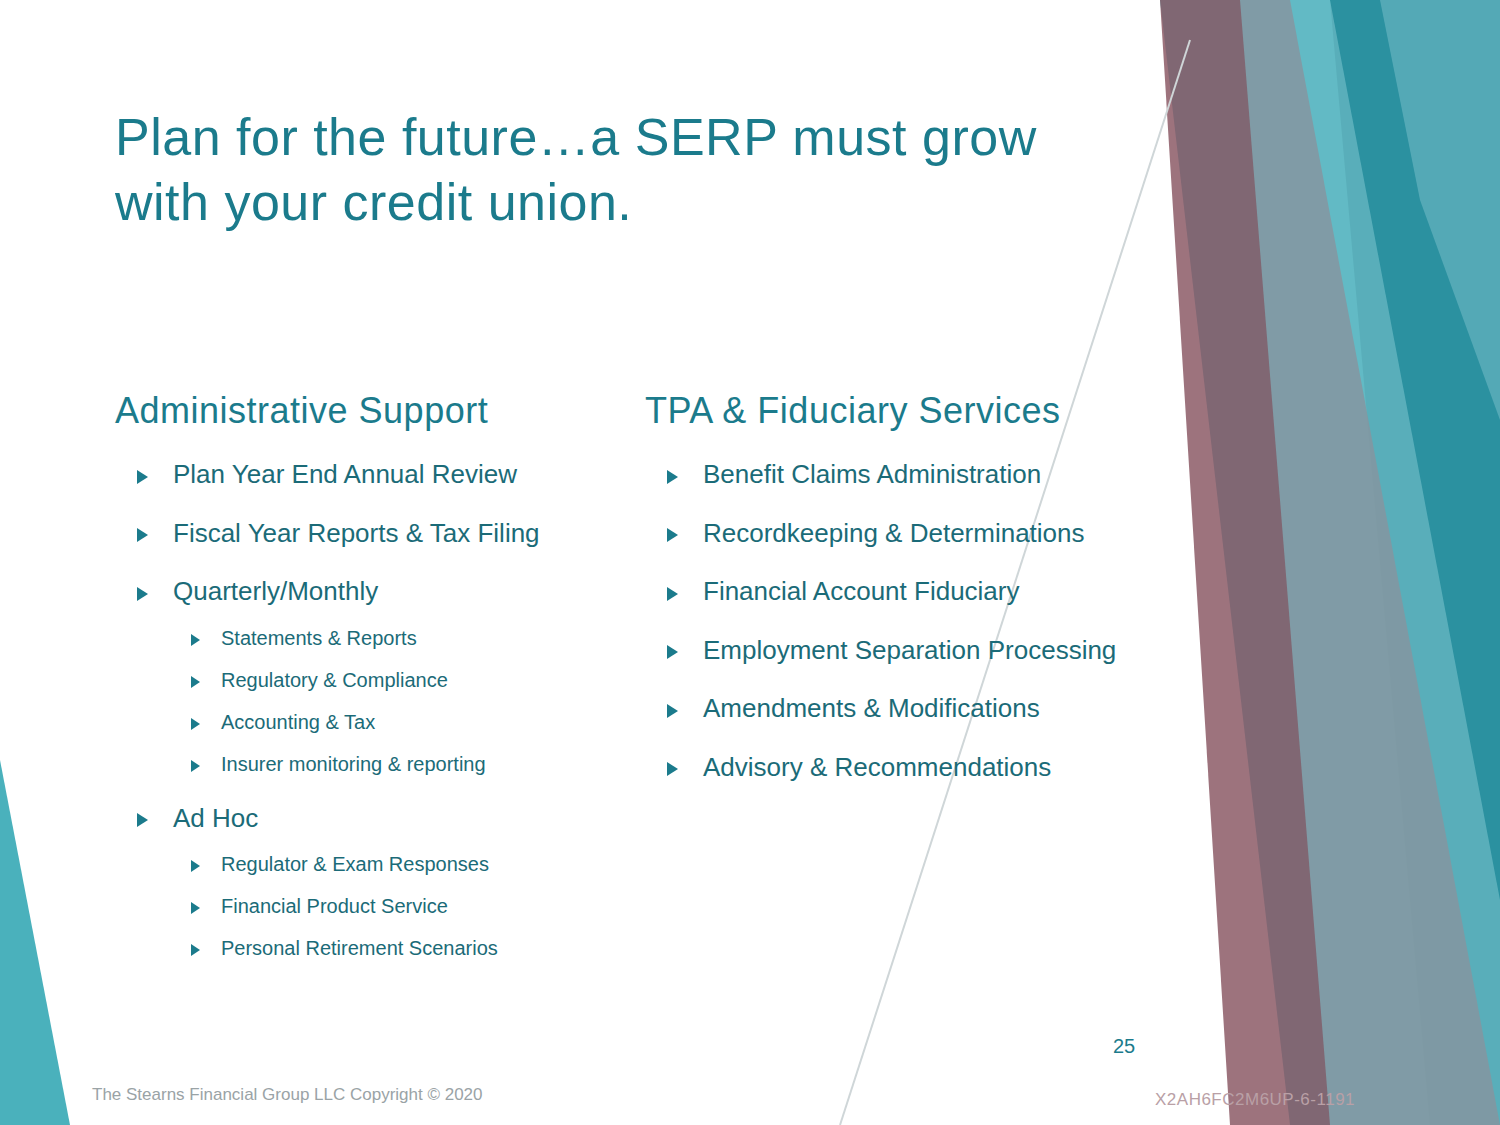Plan for the future…a SERP must grow with your credit union.
Administrative Support
Plan Year End Annual Review
Fiscal Year Reports & Tax Filing
Quarterly/Monthly
Statements & Reports
Regulatory & Compliance
Accounting & Tax
Insurer monitoring & reporting
Ad Hoc
Regulator & Exam Responses
Financial Product Service
Personal Retirement Scenarios
TPA & Fiduciary Services
Benefit Claims Administration
Recordkeeping & Determinations
Financial Account Fiduciary
Employment Separation Processing
Amendments & Modifications
Advisory & Recommendations
25
The Stearns Financial Group LLC Copyright © 2020
X2AH6FC2M6UP-6-1191